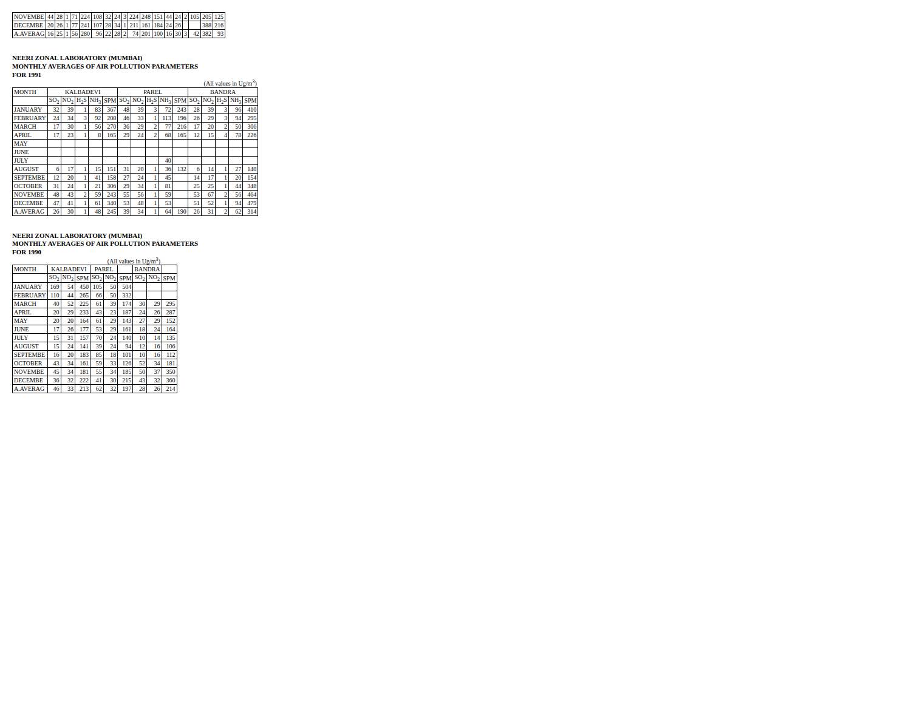| NOVEMBE | 44 | 28 | 1 | 71 | 224 | 108 | 32 | 24 | 3 | 224 | 248 | 151 | 44 | 24 | 2 | 105 | 205 | 125 |
| DECEMBE | 20 | 26 | 1 | 77 | 241 | 107 | 28 | 34 | 1 | 211 | 161 | 184 | 24 | 26 | | | 388 | 216 |
| A.AVERAG | 16 | 25 | 1 | 56 | 280 | 96 | 22 | 28 | 2 | 74 | 201 | 100 | 16 | 30 | 3 | 42 | 382 | 93 |
NEERI ZONAL LABORATORY (MUMBAI)
MONTHLY AVERAGES OF AIR POLLUTION PARAMETERS
FOR 1991
| | (All values in Ug/m 3 ) |
| MONTH | KALBADEVI | PAREL | BANDRA |
| | SO 2 | NO 2 | H 2 S | NH 3 | SPM | SO 2 | NO 2 | H 2 S | NH 3 | SPM | SO 2 | NO 2 | H 2 S | NH 3 | SPM |
| JANUARY | 32 | 39 | 1 | 83 | 367 | 48 | 39 | 3 | 72 | 243 | 28 | 39 | 3 | 96 | 410 |
| FEBRUARY | 24 | 34 | 3 | 92 | 208 | 46 | 33 | 1 | 113 | 196 | 26 | 29 | 3 | 94 | 295 |
| MARCH | 17 | 30 | 1 | 56 | 270 | 36 | 29 | 2 | 77 | 216 | 17 | 20 | 2 | 50 | 306 |
| APRIL | 17 | 23 | 1 | 8 | 165 | 29 | 24 | 2 | 68 | 165 | 12 | 15 | 4 | 78 | 226 |
| MAY | | | | | | | | | | | | | | | |
| JUNE | | | | | | | | | | | | | | | |
| JULY | | | | | | | | | 40 | | | | | | |
| AUGUST | 6 | 17 | 1 | 15 | 151 | 31 | 20 | 1 | 36 | 132 | 6 | 14 | 1 | 27 | 140 |
| SEPTEMBE | 12 | 20 | 1 | 41 | 158 | 27 | 24 | 1 | 45 | | 14 | 17 | 1 | 20 | 154 |
| OCTOBER | 31 | 24 | 1 | 21 | 306 | 29 | 34 | 1 | 81 | | 25 | 25 | 1 | 44 | 348 |
| NOVEMBE | 48 | 43 | 2 | 59 | 243 | 55 | 56 | 1 | 59 | | 53 | 67 | 2 | 56 | 464 |
| DECEMBE | 47 | 41 | 1 | 61 | 340 | 53 | 48 | 1 | 53 | | 51 | 52 | 1 | 94 | 479 |
| A.AVERAG | 26 | 30 | 1 | 48 | 245 | 39 | 34 | 1 | 64 | 190 | 26 | 31 | 2 | 62 | 314 |
NEERI ZONAL LABORATORY (MUMBAI)
MONTHLY AVERAGES OF AIR POLLUTION PARAMETERS
FOR 1990
| | (All values in Ug/m 3 ) |
| MONTH | KALBADEVI | PAREL | | BANDRA | |
| | SO 2 | NO 2 | SPM | SO 2 | NO 2 | SPM | SO 2 | NO 2 | SPM |
| JANUARY | 169 | 54 | 450 | 105 | 50 | 504 | | | |
| FEBRUARY | 110 | 44 | 265 | 66 | 50 | 332 | | | |
| MARCH | 40 | 52 | 225 | 61 | 39 | 174 | 30 | 29 | 295 |
| APRIL | 20 | 29 | 233 | 43 | 23 | 187 | 24 | 26 | 287 |
| MAY | 20 | 20 | 164 | 61 | 29 | 143 | 27 | 29 | 152 |
| JUNE | 17 | 26 | 177 | 53 | 29 | 161 | 18 | 24 | 164 |
| JULY | 15 | 31 | 157 | 70 | 24 | 140 | 10 | 14 | 135 |
| AUGUST | 15 | 24 | 141 | 39 | 24 | 94 | 12 | 16 | 106 |
| SEPTEMBE | 16 | 20 | 183 | 85 | 18 | 101 | 10 | 16 | 112 |
| OCTOBER | 43 | 34 | 161 | 59 | 33 | 126 | 52 | 34 | 181 |
| NOVEMBE | 45 | 34 | 181 | 55 | 34 | 185 | 50 | 37 | 350 |
| DECEMBE | 36 | 32 | 222 | 41 | 30 | 215 | 43 | 32 | 360 |
| A.AVERAG | 46 | 33 | 213 | 62 | 32 | 197 | 28 | 26 | 214 |